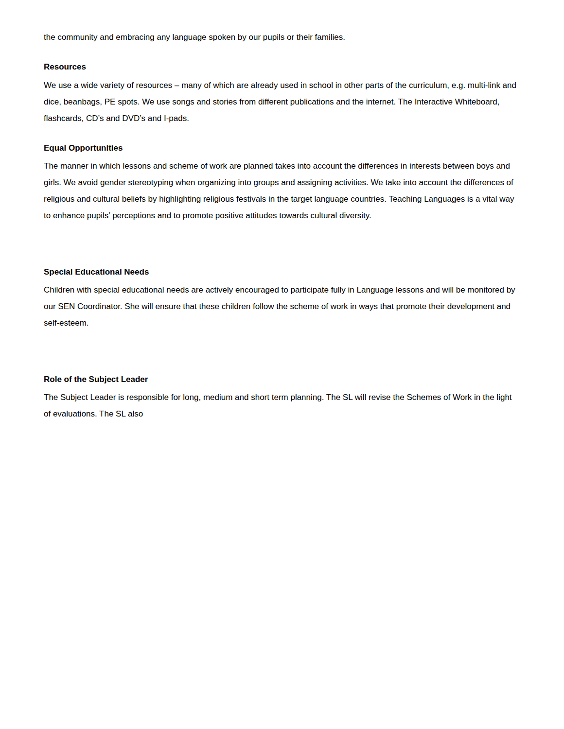the community and embracing any language spoken by our pupils or their families.
Resources
We use a wide variety of resources – many of which are already used in school in other parts of the curriculum, e.g. multi-link and dice, beanbags, PE spots. We use songs and stories from different publications and the internet. The Interactive Whiteboard, flashcards, CD’s and DVD’s and I-pads.
Equal Opportunities
The manner in which lessons and scheme of work are planned takes into account the differences in interests between boys and girls. We avoid gender stereotyping when organizing into groups and assigning activities. We take into account the differences of religious and cultural beliefs by highlighting religious festivals in the target language countries. Teaching Languages is a vital way to enhance pupils’ perceptions and to promote positive attitudes towards cultural diversity.
Special Educational Needs
Children with special educational needs are actively encouraged to participate fully in Language lessons and will be monitored by our SEN Coordinator. She will ensure that these children follow the scheme of work in ways that promote their development and self-esteem.
Role of the Subject Leader
The Subject Leader is responsible for long, medium and short term planning. The SL will revise the Schemes of Work in the light of evaluations. The SL also